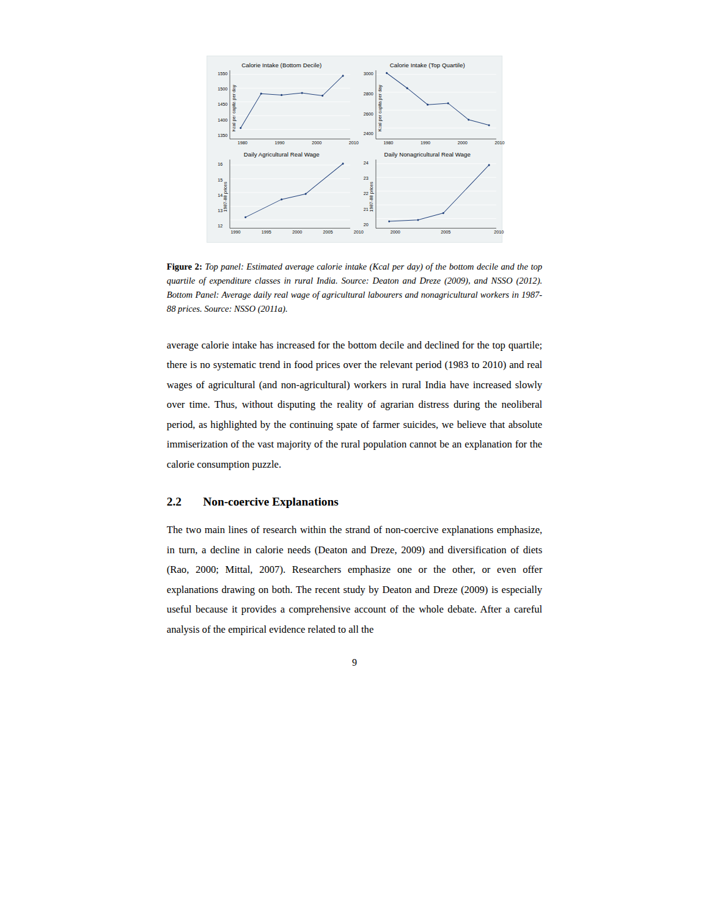Calorie Intake (Bottom Decile)
Kcal per capita per day
1550
1500
1450
1400
1350
1980
1990
2000
2010
Calorie Intake (Top Quartile)
Kcal per capita per day
3000
2800
2600
2400
1980
1990
2000
2010
Daily Agricultural Real Wage
1987-88 prices
16
15
14
13
12
1990
1995
2000
2005
2010
Daily Nonagricultural Real Wage
1987-88 prices
24
23
22
21
20
2000
2005
2010
Figure 2: Top panel: Estimated average calorie intake (Kcal per day) of the bottom decile and the top quartile of expenditure classes in rural India. Source: Deaton and Dreze (2009), and NSSO (2012). Bottom Panel: Average daily real wage of agricultural labourers and nonagricultural workers in 1987-88 prices. Source: NSSO (2011a).
average calorie intake has increased for the bottom decile and declined for the top quartile; there is no systematic trend in food prices over the relevant period (1983 to 2010) and real wages of agricultural (and non-agricultural) workers in rural India have increased slowly over time. Thus, without disputing the reality of agrarian distress during the neoliberal period, as highlighted by the continuing spate of farmer suicides, we believe that absolute immiserization of the vast majority of the rural population cannot be an explanation for the calorie consumption puzzle.
2.2 Non-coercive Explanations
The two main lines of research within the strand of non-coercive explanations emphasize, in turn, a decline in calorie needs (Deaton and Dreze, 2009) and diversification of diets (Rao, 2000; Mittal, 2007). Researchers emphasize one or the other, or even offer explanations drawing on both. The recent study by Deaton and Dreze (2009) is especially useful because it provides a comprehensive account of the whole debate. After a careful analysis of the empirical evidence related to all the
9